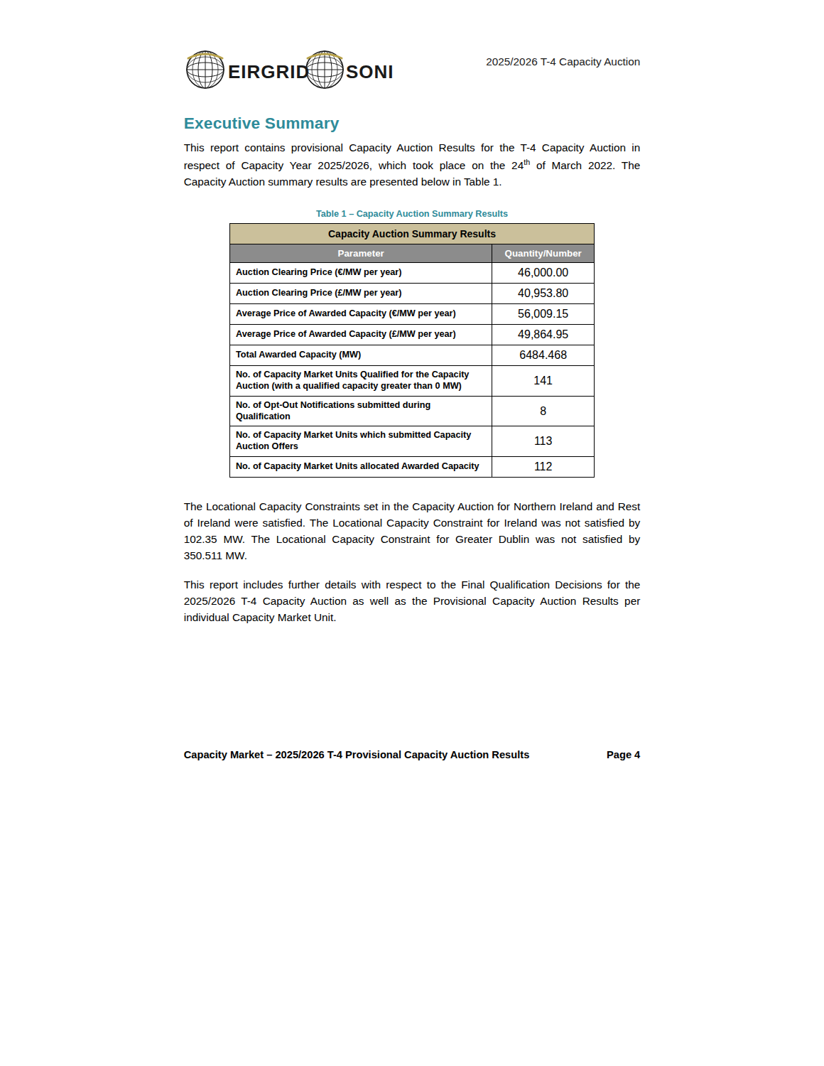EIRGRID SONI
2025/2026 T-4 Capacity Auction
Executive Summary
This report contains provisional Capacity Auction Results for the T-4 Capacity Auction in respect of Capacity Year 2025/2026, which took place on the 24th of March 2022. The Capacity Auction summary results are presented below in Table 1.
Table 1 – Capacity Auction Summary Results
| Capacity Auction Summary Results |
| Parameter | Quantity/Number |
| Auction Clearing Price (€/MW per year) | 46,000.00 |
| Auction Clearing Price (£/MW per year) | 40,953.80 |
| Average Price of Awarded Capacity (€/MW per year) | 56,009.15 |
| Average Price of Awarded Capacity (£/MW per year) | 49,864.95 |
| Total Awarded Capacity (MW) | 6484.468 |
| No. of Capacity Market Units Qualified for the Capacity Auction (with a qualified capacity greater than 0 MW) | 141 |
| No. of Opt-Out Notifications submitted during Qualification | 8 |
| No. of Capacity Market Units which submitted Capacity Auction Offers | 113 |
| No. of Capacity Market Units allocated Awarded Capacity | 112 |
The Locational Capacity Constraints set in the Capacity Auction for Northern Ireland and Rest of Ireland were satisfied. The Locational Capacity Constraint for Ireland was not satisfied by 102.35 MW. The Locational Capacity Constraint for Greater Dublin was not satisfied by 350.511 MW.
This report includes further details with respect to the Final Qualification Decisions for the 2025/2026 T-4 Capacity Auction as well as the Provisional Capacity Auction Results per individual Capacity Market Unit.
Capacity Market – 2025/2026 T-4 Provisional Capacity Auction Results
Page 4